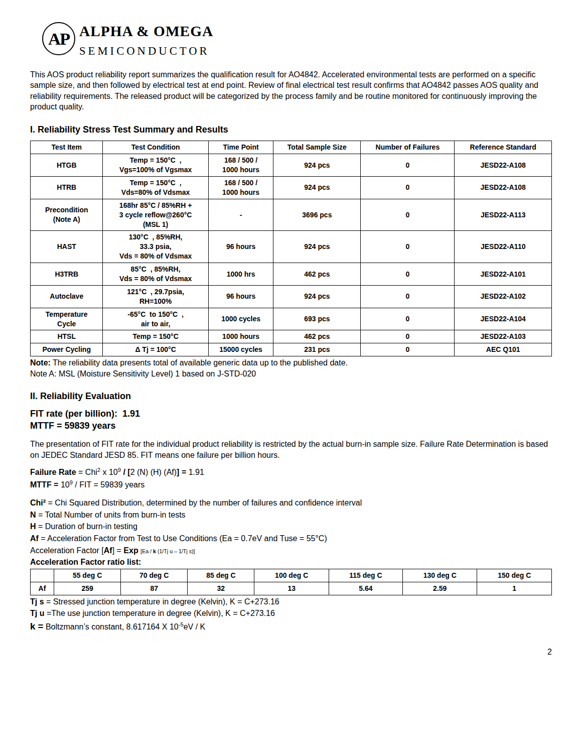| AP | ALPHA & OMEGA |
| SEMICONDUCTOR |
This AOS product reliability report summarizes the qualification result for AO4842. Accelerated environmental tests are performed on a specific sample size, and then followed by electrical test at end point. Review of final electrical test result confirms that AO4842 passes AOS quality and reliability requirements. The released product will be categorized by the process family and be routine monitored for continuously improving the product quality.
I. Reliability Stress Test Summary and Results
| Test Item | Test Condition | Time Point | Total Sample Size | Number of Failures | Reference Standard |
| --- | --- | --- | --- | --- | --- |
| HTGB | Temp = 150°C , Vgs=100% of Vgsmax | 168 / 500 / 1000 hours | 924 pcs | 0 | JESD22-A108 |
| HTRB | Temp = 150°C , Vds=80% of Vdsmax | 168 / 500 / 1000 hours | 924 pcs | 0 | JESD22-A108 |
| Precondition (Note A) | 168hr 85°C / 85%RH + 3 cycle reflow@260°C (MSL 1) | - | 3696 pcs | 0 | JESD22-A113 |
| HAST | 130°C , 85%RH, 33.3 psia, Vds = 80% of Vdsmax | 96 hours | 924 pcs | 0 | JESD22-A110 |
| H3TRB | 85°C , 85%RH, Vds = 80% of Vdsmax | 1000 hrs | 462 pcs | 0 | JESD22-A101 |
| Autoclave | 121°C , 29.7psia, RH=100% | 96 hours | 924 pcs | 0 | JESD22-A102 |
| Temperature Cycle | -65°C to 150°C , air to air, | 1000 cycles | 693 pcs | 0 | JESD22-A104 |
| HTSL | Temp = 150°C | 1000 hours | 462 pcs | 0 | JESD22-A103 |
| Power Cycling | Δ Tj = 100°C | 15000 cycles | 231 pcs | 0 | AEC Q101 |
Note: The reliability data presents total of available generic data up to the published date.
Note A: MSL (Moisture Sensitivity Level) 1 based on J-STD-020
II. Reliability Evaluation
FIT rate (per billion): 1.91
MTTF = 59839 years
The presentation of FIT rate for the individual product reliability is restricted by the actual burn-in sample size. Failure Rate Determination is based on JEDEC Standard JESD 85. FIT means one failure per billion hours.
Failure Rate = Chi2 x 109 / [2 (N) (H) (Af)] = 1.91
MTTF = 109 / FIT = 59839 years
Chi² = Chi Squared Distribution, determined by the number of failures and confidence interval
N = Total Number of units from burn-in tests
H = Duration of burn-in testing
Af = Acceleration Factor from Test to Use Conditions (Ea = 0.7eV and Tuse = 55°C)
Acceleration Factor [Af] = Exp [Ea / k (1/Tj u – 1/Tj s)]
Acceleration Factor ratio list:
| | 55 deg C | 70 deg C | 85 deg C | 100 deg C | 115 deg C | 130 deg C | 150 deg C |
| Af | 259 | 87 | 32 | 13 | 5.64 | 2.59 | 1 |
Tj s = Stressed junction temperature in degree (Kelvin), K = C+273.16
Tj u =The use junction temperature in degree (Kelvin), K = C+273.16
k = Boltzmann’s constant, 8.617164 X 10-5eV / K
2